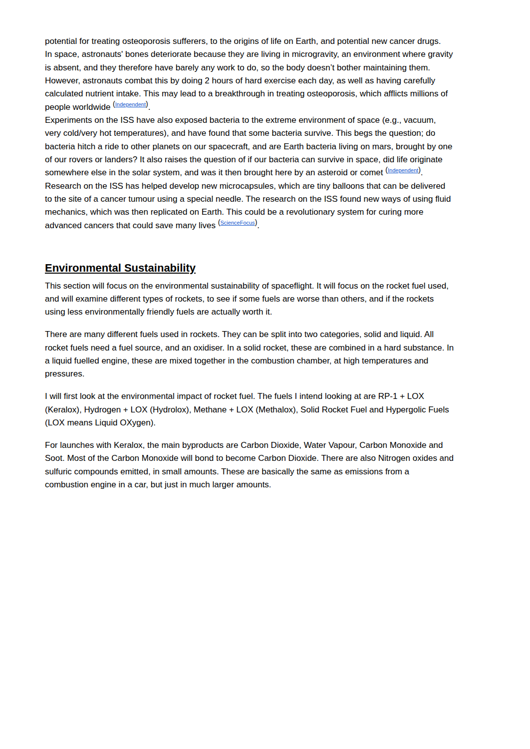potential for treating osteoporosis sufferers, to the origins of life on Earth, and potential new cancer drugs.
In space, astronauts' bones deteriorate because they are living in microgravity, an environment where gravity is absent, and they therefore have barely any work to do, so the body doesn’t bother maintaining them. However, astronauts combat this by doing 2 hours of hard exercise each day, as well as having carefully calculated nutrient intake. This may lead to a breakthrough in treating osteoporosis, which afflicts millions of people worldwide (Independent).
Experiments on the ISS have also exposed bacteria to the extreme environment of space (e.g., vacuum, very cold/very hot temperatures), and have found that some bacteria survive. This begs the question; do bacteria hitch a ride to other planets on our spacecraft, and are Earth bacteria living on mars, brought by one of our rovers or landers? It also raises the question of if our bacteria can survive in space, did life originate somewhere else in the solar system, and was it then brought here by an asteroid or comet (Independent).
Research on the ISS has helped develop new microcapsules, which are tiny balloons that can be delivered to the site of a cancer tumour using a special needle. The research on the ISS found new ways of using fluid mechanics, which was then replicated on Earth. This could be a revolutionary system for curing more advanced cancers that could save many lives (ScienceFocus).
Environmental Sustainability
This section will focus on the environmental sustainability of spaceflight. It will focus on the rocket fuel used, and will examine different types of rockets, to see if some fuels are worse than others, and if the rockets using less environmentally friendly fuels are actually worth it.
There are many different fuels used in rockets. They can be split into two categories, solid and liquid. All rocket fuels need a fuel source, and an oxidiser. In a solid rocket, these are combined in a hard substance. In a liquid fuelled engine, these are mixed together in the combustion chamber, at high temperatures and pressures.
I will first look at the environmental impact of rocket fuel. The fuels I intend looking at are RP-1 + LOX (Keralox), Hydrogen + LOX (Hydrolox), Methane + LOX (Methalox), Solid Rocket Fuel and Hypergolic Fuels (LOX means Liquid OXygen).
For launches with Keralox, the main byproducts are Carbon Dioxide, Water Vapour, Carbon Monoxide and Soot. Most of the Carbon Monoxide will bond to become Carbon Dioxide. There are also Nitrogen oxides and sulfuric compounds emitted, in small amounts. These are basically the same as emissions from a combustion engine in a car, but just in much larger amounts.